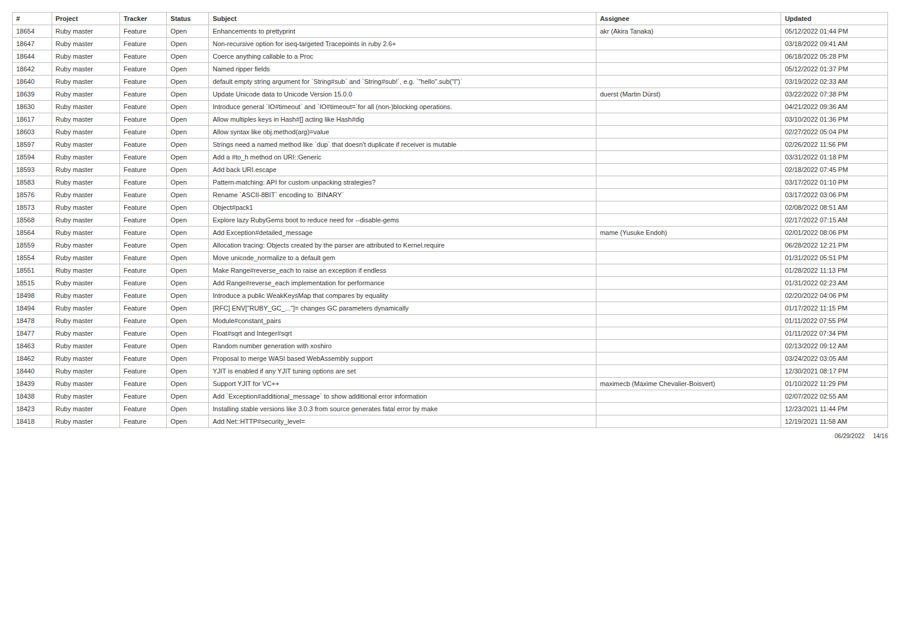| # | Project | Tracker | Status | Subject | Assignee | Updated |
| --- | --- | --- | --- | --- | --- | --- |
| 18654 | Ruby master | Feature | Open | Enhancements to prettyprint | akr (Akira Tanaka) | 05/12/2022 01:44 PM |
| 18647 | Ruby master | Feature | Open | Non-recursive option for iseq-targeted Tracepoints in ruby 2.6+ | | 03/18/2022 09:41 AM |
| 18644 | Ruby master | Feature | Open | Coerce anything callable to a Proc | | 06/18/2022 05:28 PM |
| 18642 | Ruby master | Feature | Open | Named ripper fields | | 05/12/2022 01:37 PM |
| 18640 | Ruby master | Feature | Open | default empty string argument for `String#sub` and `String#sub!`, e.g. `"hello".sub("l")` | | 03/19/2022 02:33 AM |
| 18639 | Ruby master | Feature | Open | Update Unicode data to Unicode Version 15.0.0 | duerst (Martin Dürst) | 03/22/2022 07:38 PM |
| 18630 | Ruby master | Feature | Open | Introduce general `IO#timeout` and `IO#timeout=`for all (non-)blocking operations. | | 04/21/2022 09:36 AM |
| 18617 | Ruby master | Feature | Open | Allow multiples keys in Hash#[] acting like Hash#dig | | 03/10/2022 01:36 PM |
| 18603 | Ruby master | Feature | Open | Allow syntax like obj.method(arg)=value | | 02/27/2022 05:04 PM |
| 18597 | Ruby master | Feature | Open | Strings need a named method like `dup` that doesn't duplicate if receiver is mutable | | 02/26/2022 11:56 PM |
| 18594 | Ruby master | Feature | Open | Add a #to_h method on URI::Generic | | 03/31/2022 01:18 PM |
| 18593 | Ruby master | Feature | Open | Add back URI.escape | | 02/18/2022 07:45 PM |
| 18583 | Ruby master | Feature | Open | Pattern-matching: API for custom unpacking strategies? | | 03/17/2022 01:10 PM |
| 18576 | Ruby master | Feature | Open | Rename `ASCII-8BIT` encoding to `BINARY` | | 03/17/2022 03:06 PM |
| 18573 | Ruby master | Feature | Open | Object#pack1 | | 02/08/2022 08:51 AM |
| 18568 | Ruby master | Feature | Open | Explore lazy RubyGems boot to reduce need for --disable-gems | | 02/17/2022 07:15 AM |
| 18564 | Ruby master | Feature | Open | Add Exception#detailed_message | mame (Yusuke Endoh) | 02/01/2022 08:06 PM |
| 18559 | Ruby master | Feature | Open | Allocation tracing: Objects created by the parser are attributed to Kernel.require | | 06/28/2022 12:21 PM |
| 18554 | Ruby master | Feature | Open | Move unicode_normalize to a default gem | | 01/31/2022 05:51 PM |
| 18551 | Ruby master | Feature | Open | Make Range#reverse_each to raise an exception if endless | | 01/28/2022 11:13 PM |
| 18515 | Ruby master | Feature | Open | Add Range#reverse_each implementation for performance | | 01/31/2022 02:23 AM |
| 18498 | Ruby master | Feature | Open | Introduce a public WeakKeysMap that compares by equality | | 02/20/2022 04:06 PM |
| 18494 | Ruby master | Feature | Open | [RFC] ENV["RUBY_GC_..."]= changes GC parameters dynamically | | 01/17/2022 11:15 PM |
| 18478 | Ruby master | Feature | Open | Module#constant_pairs | | 01/11/2022 07:55 PM |
| 18477 | Ruby master | Feature | Open | Float#sqrt and Integer#sqrt | | 01/11/2022 07:34 PM |
| 18463 | Ruby master | Feature | Open | Random number generation with xoshiro | | 02/13/2022 09:12 AM |
| 18462 | Ruby master | Feature | Open | Proposal to merge WASI based WebAssembly support | | 03/24/2022 03:05 AM |
| 18440 | Ruby master | Feature | Open | YJIT is enabled if any YJIT tuning options are set | | 12/30/2021 08:17 PM |
| 18439 | Ruby master | Feature | Open | Support YJIT for VC++ | maximecb (Maxime Chevalier-Boisvert) | 01/10/2022 11:29 PM |
| 18438 | Ruby master | Feature | Open | Add `Exception#additional_message` to show additional error information | | 02/07/2022 02:55 AM |
| 18423 | Ruby master | Feature | Open | Installing stable versions like 3.0.3 from source generates fatal error by make | | 12/23/2021 11:44 PM |
| 18418 | Ruby master | Feature | Open | Add Net::HTTP#security_level= | | 12/19/2021 11:58 AM |
06/29/2022 14/16